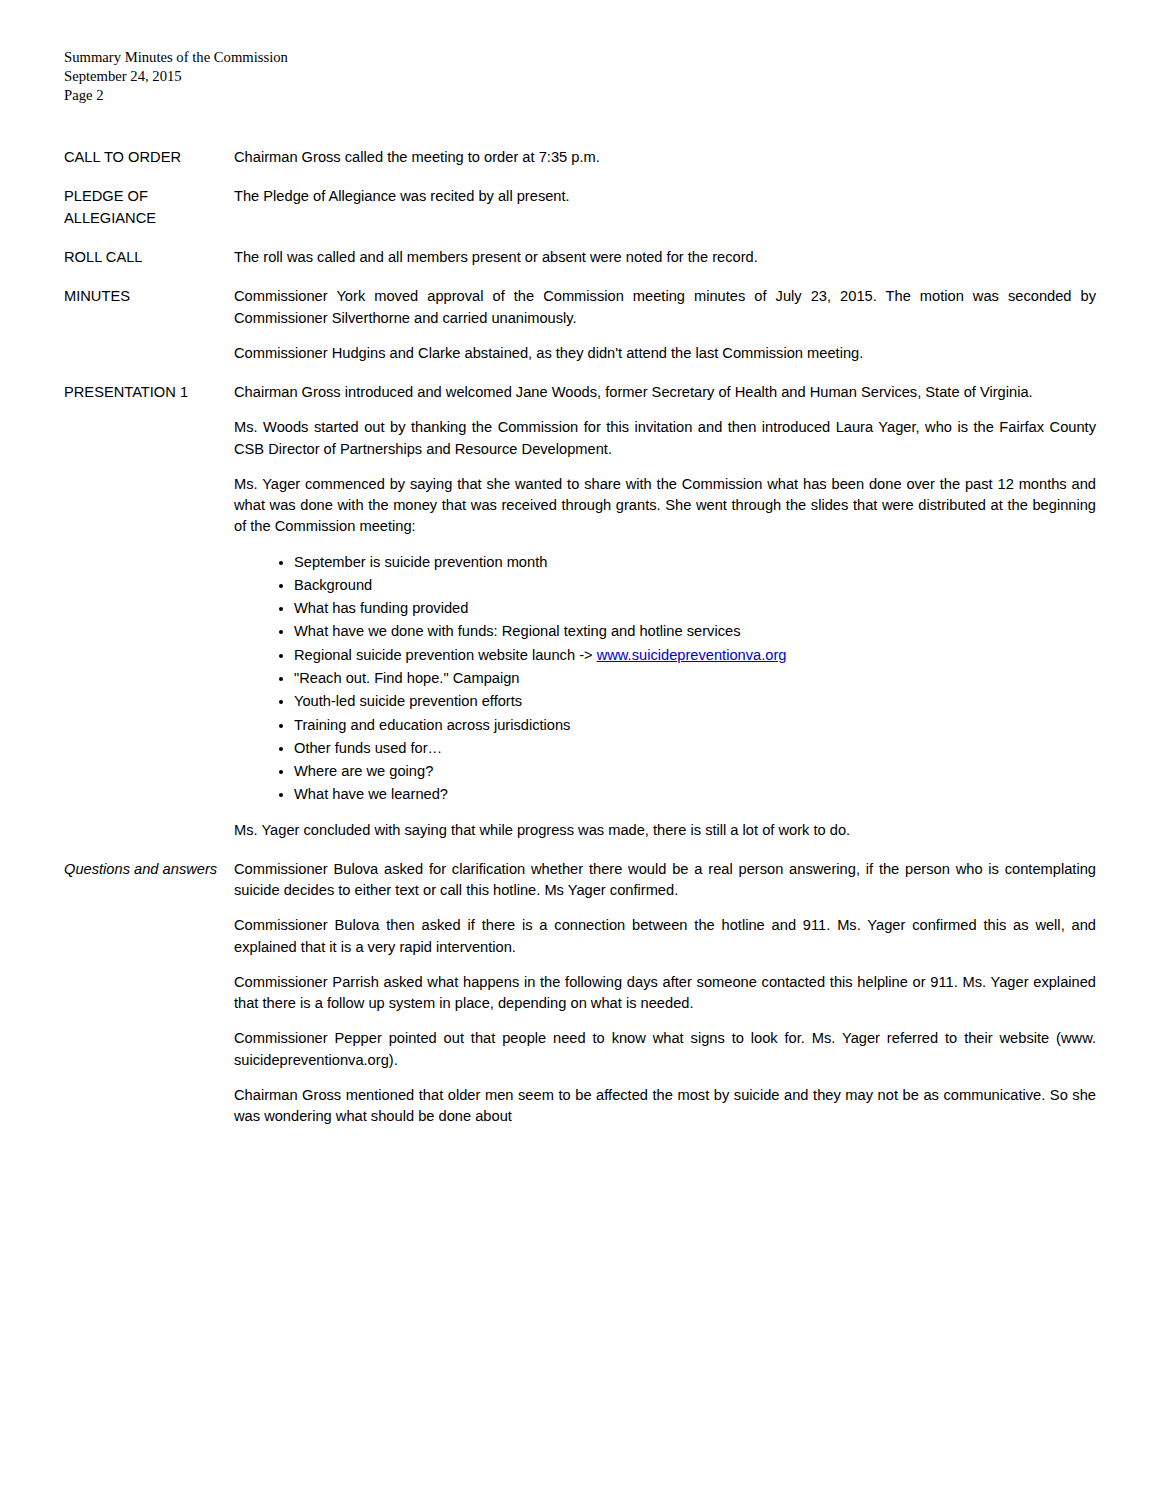Summary Minutes of the Commission
September 24, 2015
Page 2
| CALL TO ORDER | Chairman Gross called the meeting to order at 7:35 p.m. |
| PLEDGE OF ALLEGIANCE | The Pledge of Allegiance was recited by all present. |
| ROLL CALL | The roll was called and all members present or absent were noted for the record. |
| MINUTES | Commissioner York moved approval of the Commission meeting minutes of July 23, 2015. The motion was seconded by Commissioner Silverthorne and carried unanimously. Commissioner Hudgins and Clarke abstained, as they didn't attend the last Commission meeting. |
| PRESENTATION 1 | Chairman Gross introduced and welcomed Jane Woods, former Secretary of Health and Human Services, State of Virginia. Ms. Woods started out by thanking the Commission for this invitation and then introduced Laura Yager, who is the Fairfax County CSB Director of Partnerships and Resource Development. Ms. Yager commenced by saying that she wanted to share with the Commission what has been done over the past 12 months and what was done with the money that was received through grants. She went through the slides that were distributed at the beginning of the Commission meeting: September is suicide prevention month Background What has funding provided What have we done with funds: Regional texting and hotline services Regional suicide prevention website launch -> www.suicidepreventionva.org "Reach out. Find hope." Campaign Youth-led suicide prevention efforts Training and education across jurisdictions Other funds used for… Where are we going? What have we learned? Ms. Yager concluded with saying that while progress was made, there is still a lot of work to do. |
| Questions and answers | Commissioner Bulova asked for clarification whether there would be a real person answering, if the person who is contemplating suicide decides to either text or call this hotline. Ms Yager confirmed. Commissioner Bulova then asked if there is a connection between the hotline and 911. Ms. Yager confirmed this as well, and explained that it is a very rapid intervention. Commissioner Parrish asked what happens in the following days after someone contacted this helpline or 911. Ms. Yager explained that there is a follow up system in place, depending on what is needed. Commissioner Pepper pointed out that people need to know what signs to look for. Ms. Yager referred to their website (www. suicidepreventionva.org). Chairman Gross mentioned that older men seem to be affected the most by suicide and they may not be as communicative. So she was wondering what should be done about |